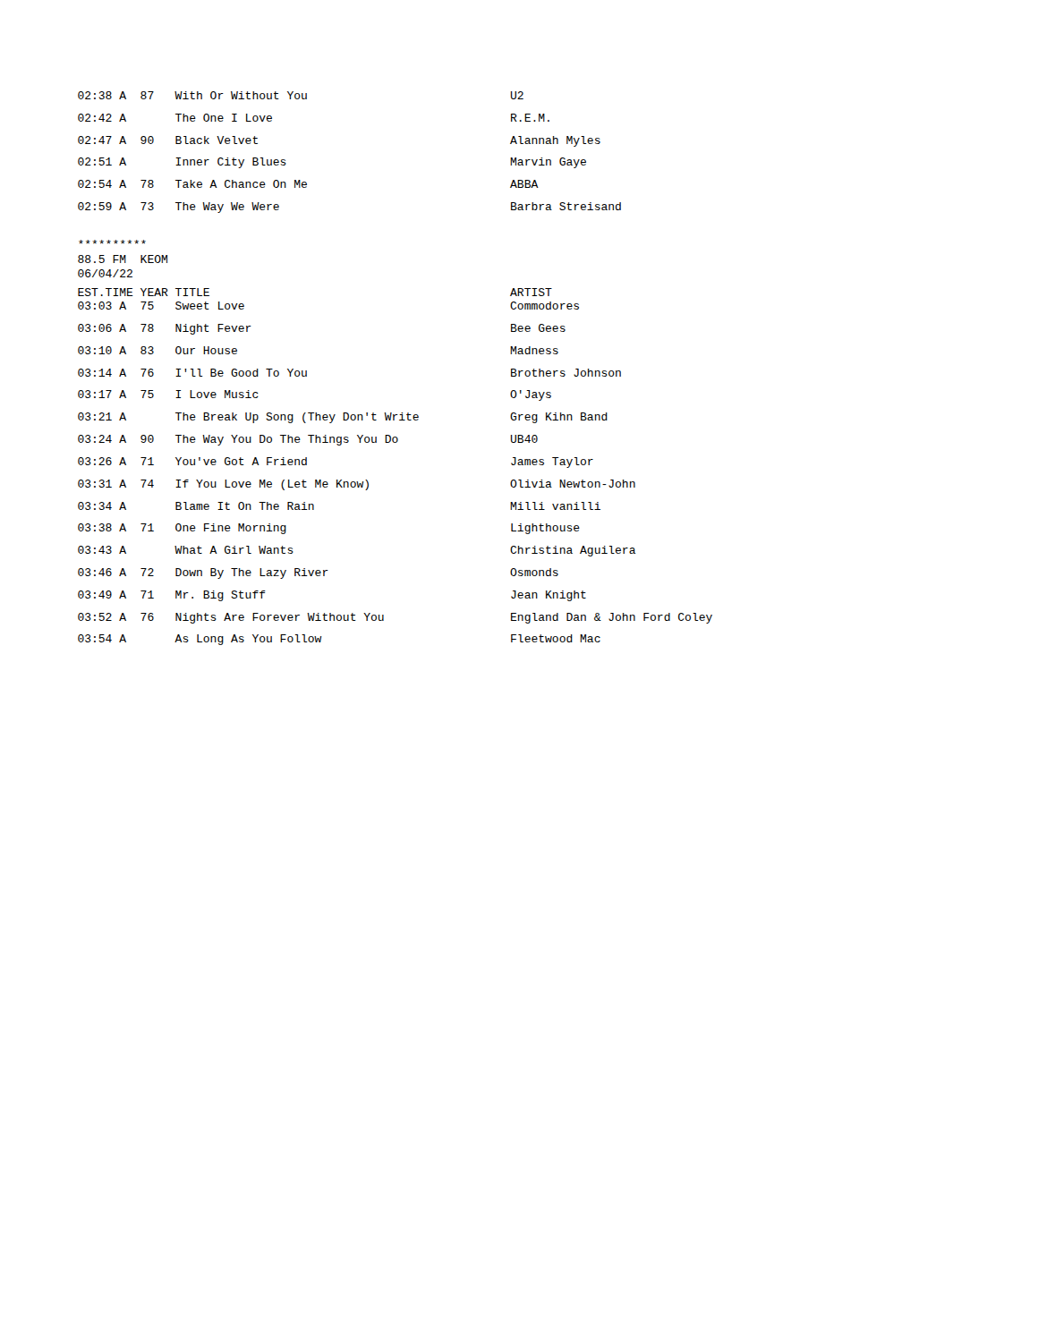| 02:38 A | 87 | With Or Without You | U2 |
| 02:42 A | | The One I Love | R.E.M. |
| 02:47 A | 90 | Black Velvet | Alannah Myles |
| 02:51 A | | Inner City Blues | Marvin Gaye |
| 02:54 A | 78 | Take A Chance On Me | ABBA |
| 02:59 A | 73 | The Way We Were | Barbra Streisand |
********** 88.5 FM KEOM 06/04/22
| EST.TIME | YEAR | TITLE | ARTIST |
| 03:03 A | 75 | Sweet Love | Commodores |
| 03:06 A | 78 | Night Fever | Bee Gees |
| 03:10 A | 83 | Our House | Madness |
| 03:14 A | 76 | I'll Be Good To You | Brothers Johnson |
| 03:17 A | 75 | I Love Music | O'Jays |
| 03:21 A | | The Break Up Song (They Don't Write | Greg Kihn Band |
| 03:24 A | 90 | The Way You Do The Things You Do | UB40 |
| 03:26 A | 71 | You've Got A Friend | James Taylor |
| 03:31 A | 74 | If You Love Me (Let Me Know) | Olivia Newton-John |
| 03:34 A | | Blame It On The Rain | Milli vanilli |
| 03:38 A | 71 | One Fine Morning | Lighthouse |
| 03:43 A | | What A Girl Wants | Christina Aguilera |
| 03:46 A | 72 | Down By The Lazy River | Osmonds |
| 03:49 A | 71 | Mr. Big Stuff | Jean Knight |
| 03:52 A | 76 | Nights Are Forever Without You | England Dan & John Ford Coley |
| 03:54 A | | As Long As You Follow | Fleetwood Mac |